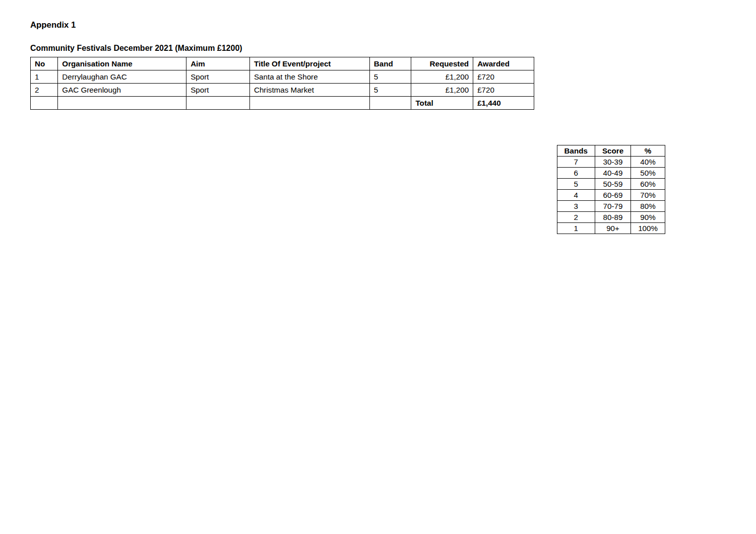Appendix 1
Community Festivals December 2021 (Maximum £1200)
| No | Organisation Name | Aim | Title Of Event/project | Band | Requested | Awarded |
| --- | --- | --- | --- | --- | --- | --- |
| 1 | Derrylaughan GAC | Sport | Santa at the Shore | 5 | £1,200 | £720 |
| 2 | GAC Greenlough | Sport | Christmas Market | 5 | £1,200 | £720 |
| | | | | | Total | £1,440 |
| Bands | Score | % |
| --- | --- | --- |
| 7 | 30-39 | 40% |
| 6 | 40-49 | 50% |
| 5 | 50-59 | 60% |
| 4 | 60-69 | 70% |
| 3 | 70-79 | 80% |
| 2 | 80-89 | 90% |
| 1 | 90+ | 100% |